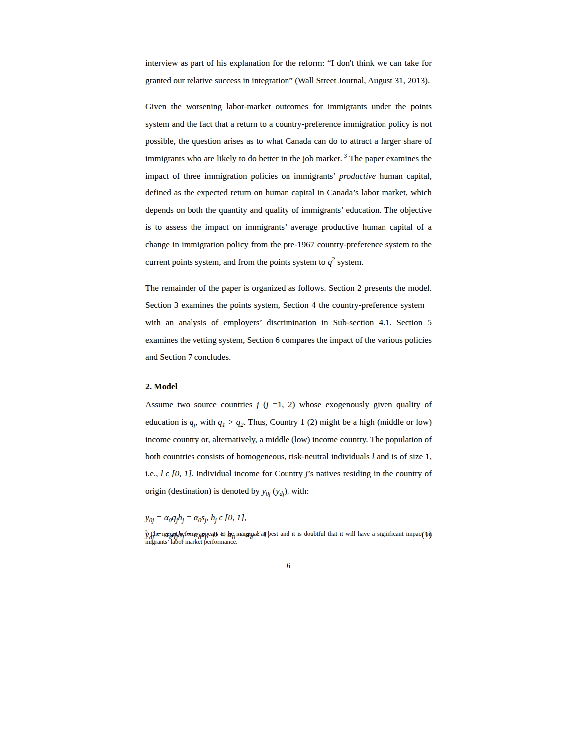interview as part of his explanation for the reform: “I don't think we can take for granted our relative success in integration” (Wall Street Journal, August 31, 2013).
Given the worsening labor-market outcomes for immigrants under the points system and the fact that a return to a country-preference immigration policy is not possible, the question arises as to what Canada can do to attract a larger share of immigrants who are likely to do better in the job market. 3 The paper examines the impact of three immigration policies on immigrants’ productive human capital, defined as the expected return on human capital in Canada’s labor market, which depends on both the quantity and quality of immigrants’ education. The objective is to assess the impact on immigrants’ average productive human capital of a change in immigration policy from the pre-1967 country-preference system to the current points system, and from the points system to q2 system.
The remainder of the paper is organized as follows. Section 2 presents the model. Section 3 examines the points system, Section 4 the country-preference system – with an analysis of employers’ discrimination in Sub-section 4.1. Section 5 examines the vetting system, Section 6 compares the impact of the various policies and Section 7 concludes.
2. Model
Assume two source countries j (j =1, 2) whose exogenously given quality of education is qj, with q1 > q2. Thus, Country 1 (2) might be a high (middle or low) income country or, alternatively, a middle (low) income country. The population of both countries consists of homogeneous, risk-neutral individuals l and is of size 1, i.e., l ϵ [0, 1]. Individual income for Country j’s natives residing in the country of origin (destination) is denoted by y0j (ydj), with:
y0j = α0qjhj = α0sj, hj ϵ [0, 1], ydj = αdqjhj = αdsj, 0 < α0 < αd < 1,(1)
3 The recent reform appears to be marginal at best and it is doubtful that it will have a significant impact on migrants’ labor market performance.
6